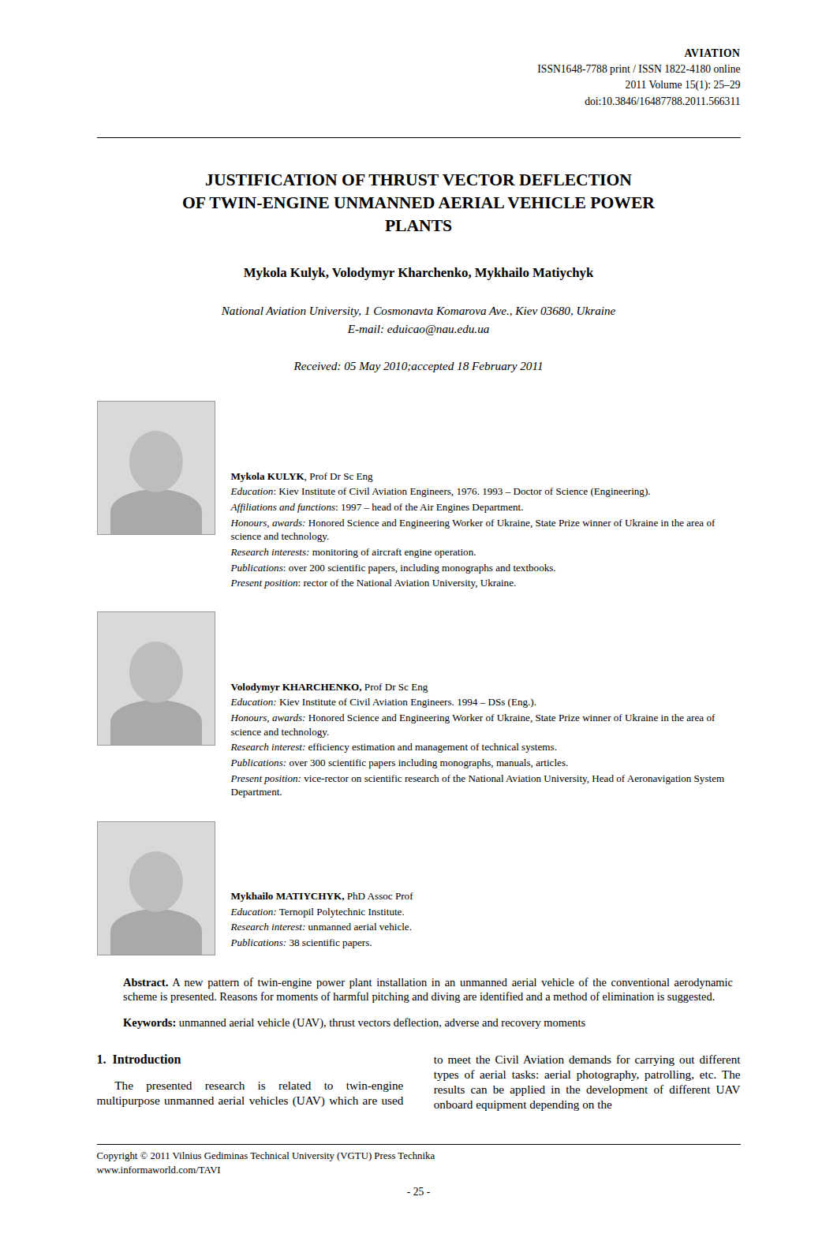AVIATION
ISSN1648-7788 print / ISSN 1822-4180 online
2011 Volume 15(1): 25–29
doi:10.3846/16487788.2011.566311
Justification of Thrust Vector Deflection
of Twin-Engine Unmanned Aerial Vehicle Power
Plants
Mykola Kulyk, Volodymyr Kharchenko, Mykhailo Matiychyk
National Aviation University, 1 Cosmonavta Komarova Ave., Kiev 03680, Ukraine
E-mail: eduicao@nau.edu.ua
Received: 05 May 2010;accepted 18 February 2011
Mykola KULYK, Prof Dr Sc Eng
Education: Kiev Institute of Civil Aviation Engineers, 1976. 1993 – Doctor of Science (Engineering).
Affiliations and functions: 1997 – head of the Air Engines Department.
Honours, awards: Honored Science and Engineering Worker of Ukraine, State Prize winner of Ukraine in the area of science and technology.
Research interests: monitoring of aircraft engine operation.
Publications: over 200 scientific papers, including monographs and textbooks.
Present position: rector of the National Aviation University, Ukraine.
Volodymyr KHARCHENKO, Prof Dr Sc Eng
Education: Kiev Institute of Civil Aviation Engineers. 1994 – DSs (Eng.).
Honours, awards: Honored Science and Engineering Worker of Ukraine, State Prize winner of Ukraine in the area of science and technology.
Research interest: efficiency estimation and management of technical systems.
Publications: over 300 scientific papers including monographs, manuals, articles.
Present position: vice-rector on scientific research of the National Aviation University, Head of Aeronavigation System Department.
Mykhailo MATIYCHYK, PhD Assoc Prof
Education: Ternopil Polytechnic Institute.
Research interest: unmanned aerial vehicle.
Publications: 38 scientific papers.
Abstract. A new pattern of twin-engine power plant installation in an unmanned aerial vehicle of the conventional aerodynamic scheme is presented. Reasons for moments of harmful pitching and diving are identified and a method of elimination is suggested.
Keywords: unmanned aerial vehicle (UAV), thrust vectors deflection, adverse and recovery moments
1. Introduction
The presented research is related to twin-engine multipurpose unmanned aerial vehicles (UAV) which are used to meet the Civil Aviation demands for carrying out different types of aerial tasks: aerial photography, patrolling, etc. The results can be applied in the development of different UAV onboard equipment depending on the
Copyright © 2011 Vilnius Gediminas Technical University (VGTU) Press Technika
www.informaworld.com/TAVI
- 25 -